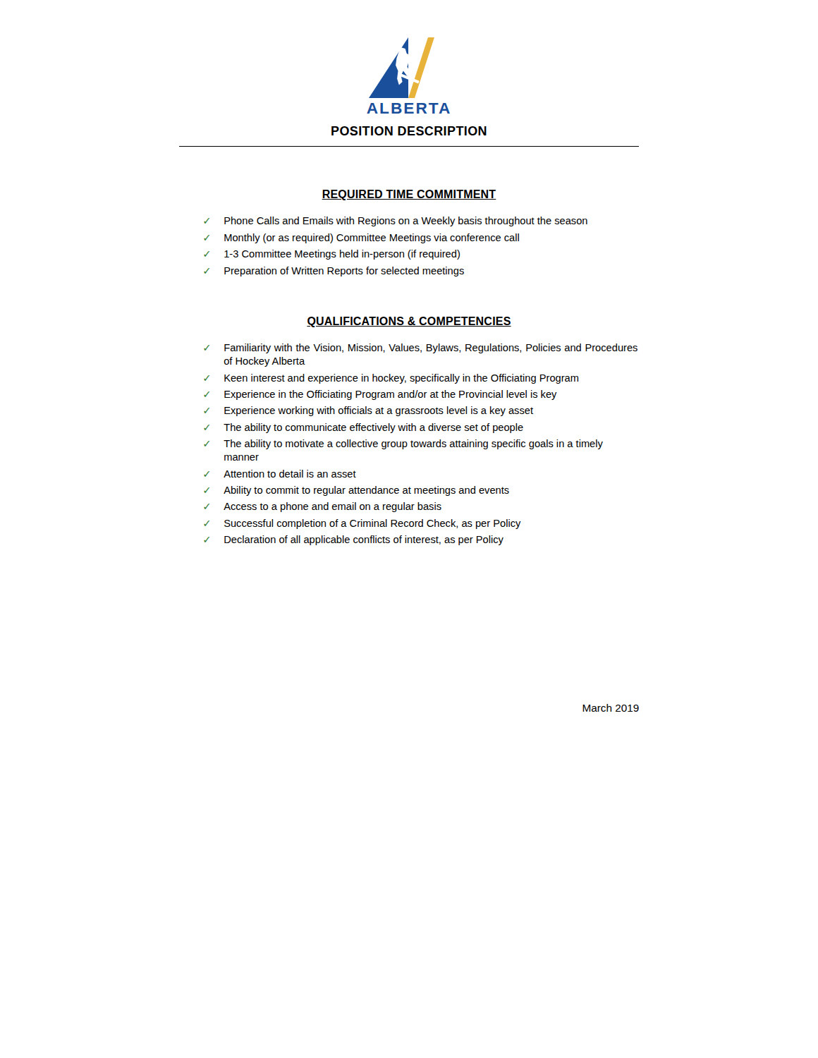ALBERTA
POSITION DESCRIPTION
REQUIRED TIME COMMITMENT
Phone Calls and Emails with Regions on a Weekly basis throughout the season
Monthly (or as required) Committee Meetings via conference call
1-3 Committee Meetings held in-person (if required)
Preparation of Written Reports for selected meetings
QUALIFICATIONS & COMPETENCIES
Familiarity with the Vision, Mission, Values, Bylaws, Regulations, Policies and Procedures of Hockey Alberta
Keen interest and experience in hockey, specifically in the Officiating Program
Experience in the Officiating Program and/or at the Provincial level is key
Experience working with officials at a grassroots level is a key asset
The ability to communicate effectively with a diverse set of people
The ability to motivate a collective group towards attaining specific goals in a timely manner
Attention to detail is an asset
Ability to commit to regular attendance at meetings and events
Access to a phone and email on a regular basis
Successful completion of a Criminal Record Check, as per Policy
Declaration of all applicable conflicts of interest, as per Policy
March 2019